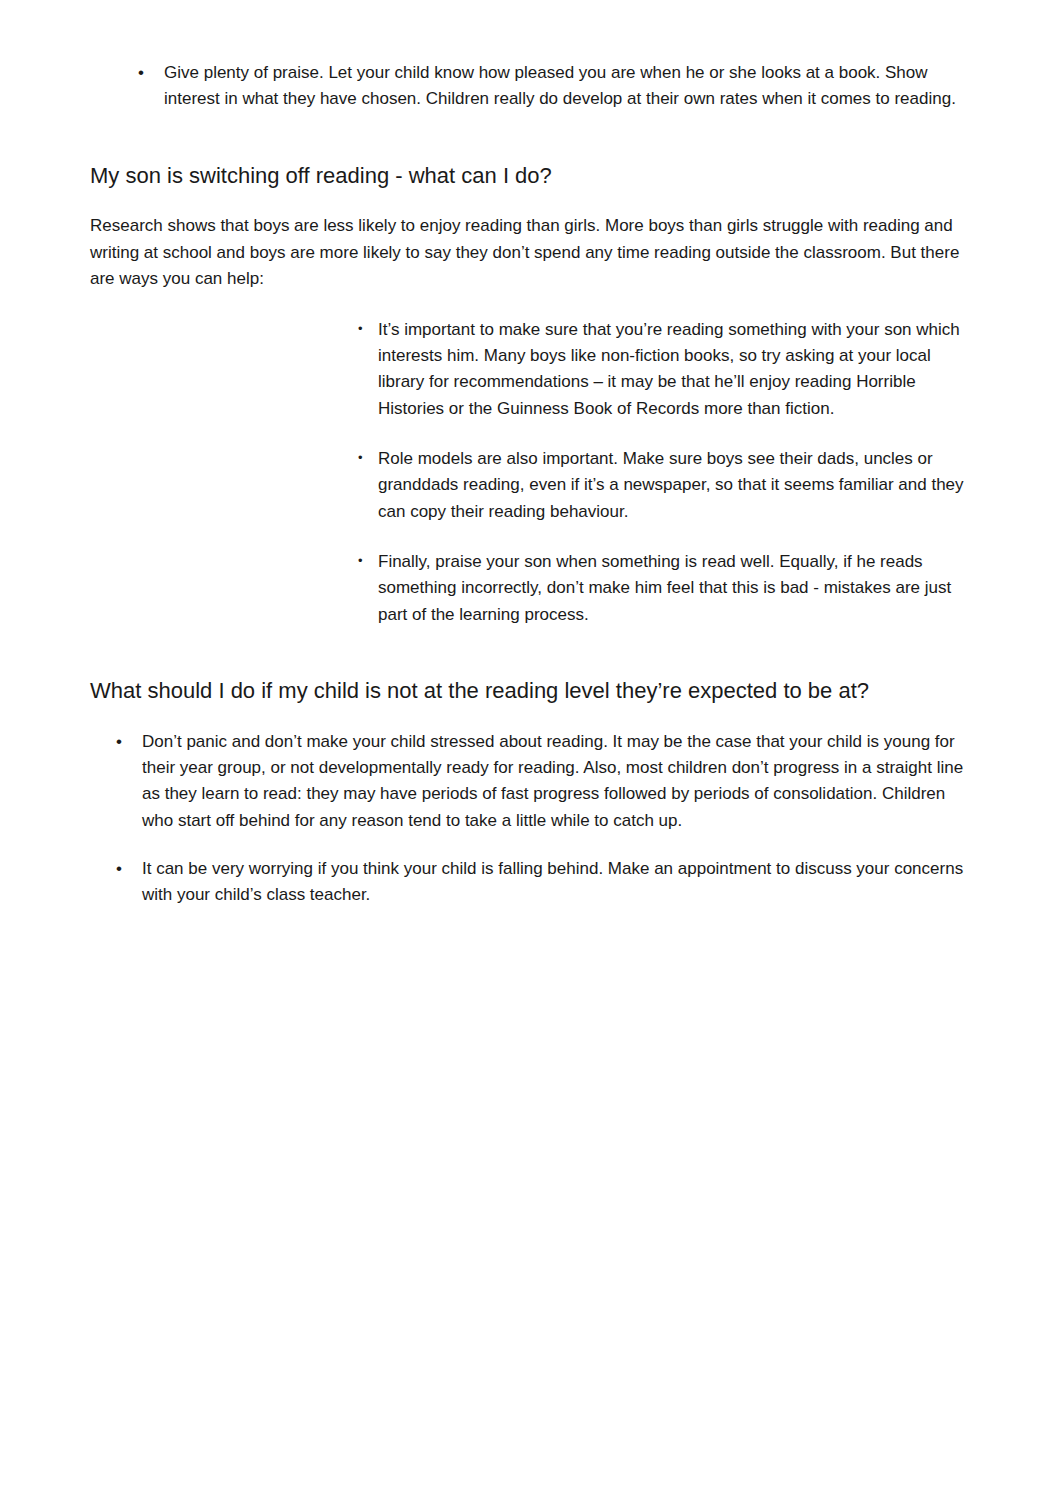Give plenty of praise. Let your child know how pleased you are when he or she looks at a book. Show interest in what they have chosen. Children really do develop at their own rates when it comes to reading.
My son is switching off reading - what can I do?
Research shows that boys are less likely to enjoy reading than girls. More boys than girls struggle with reading and writing at school and boys are more likely to say they don’t spend any time reading outside the classroom. But there are ways you can help:
It’s important to make sure that you’re reading something with your son which interests him. Many boys like non-fiction books, so try asking at your local library for recommendations – it may be that he’ll enjoy reading Horrible Histories or the Guinness Book of Records more than fiction.
Role models are also important. Make sure boys see their dads, uncles or granddads reading, even if it’s a newspaper, so that it seems familiar and they can copy their reading behaviour.
Finally, praise your son when something is read well. Equally, if he reads something incorrectly, don’t make him feel that this is bad - mistakes are just part of the learning process.
What should I do if my child is not at the reading level they’re expected to be at?
Don’t panic and don’t make your child stressed about reading. It may be the case that your child is young for their year group, or not developmentally ready for reading. Also, most children don’t progress in a straight line as they learn to read: they may have periods of fast progress followed by periods of consolidation. Children who start off behind for any reason tend to take a little while to catch up.
It can be very worrying if you think your child is falling behind. Make an appointment to discuss your concerns with your child’s class teacher.